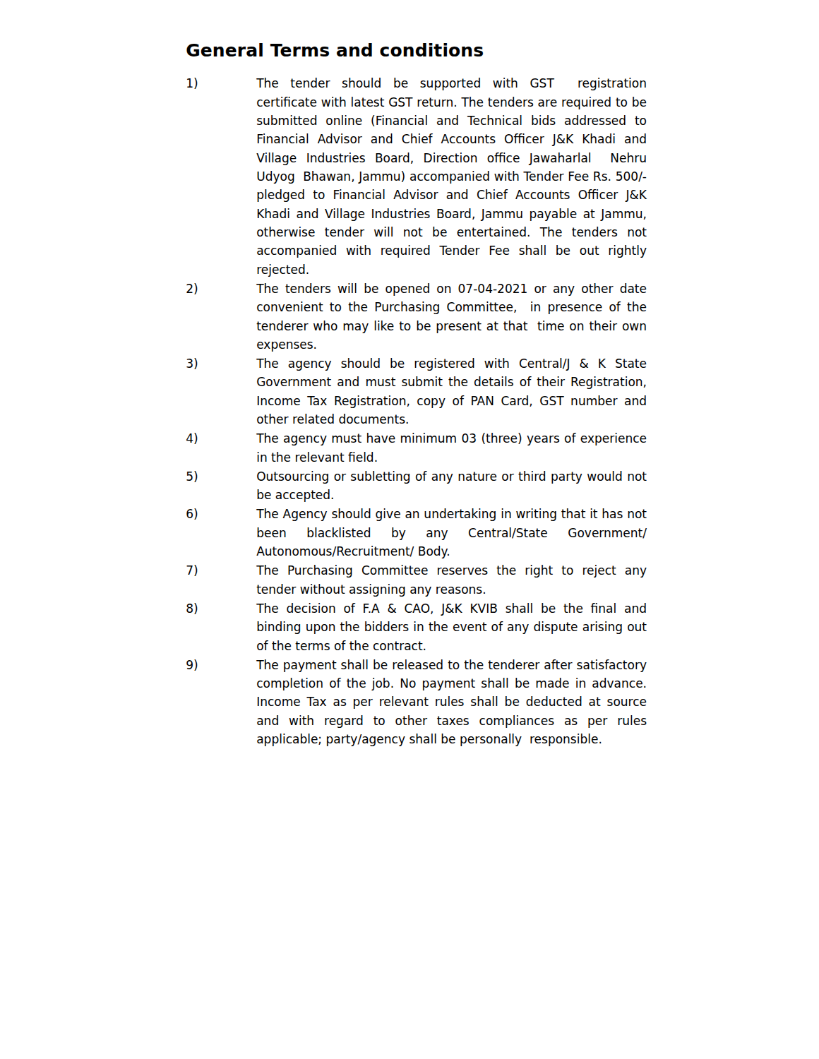General Terms and conditions
1) The tender should be supported with GST registration certificate with latest GST return. The tenders are required to be submitted online (Financial and Technical bids addressed to Financial Advisor and Chief Accounts Officer J&K Khadi and Village Industries Board, Direction office Jawaharlal Nehru Udyog Bhawan, Jammu) accompanied with Tender Fee Rs. 500/- pledged to Financial Advisor and Chief Accounts Officer J&K Khadi and Village Industries Board, Jammu payable at Jammu, otherwise tender will not be entertained. The tenders not accompanied with required Tender Fee shall be out rightly rejected.
2) The tenders will be opened on 07-04-2021 or any other date convenient to the Purchasing Committee, in presence of the tenderer who may like to be present at that time on their own expenses.
3) The agency should be registered with Central/J & K State Government and must submit the details of their Registration, Income Tax Registration, copy of PAN Card, GST number and other related documents.
4) The agency must have minimum 03 (three) years of experience in the relevant field.
5) Outsourcing or subletting of any nature or third party would not be accepted.
6) The Agency should give an undertaking in writing that it has not been blacklisted by any Central/State Government/ Autonomous/Recruitment/ Body.
7) The Purchasing Committee reserves the right to reject any tender without assigning any reasons.
8) The decision of F.A & CAO, J&K KVIB shall be the final and binding upon the bidders in the event of any dispute arising out of the terms of the contract.
9) The payment shall be released to the tenderer after satisfactory completion of the job. No payment shall be made in advance. Income Tax as per relevant rules shall be deducted at source and with regard to other taxes compliances as per rules applicable; party/agency shall be personally responsible.